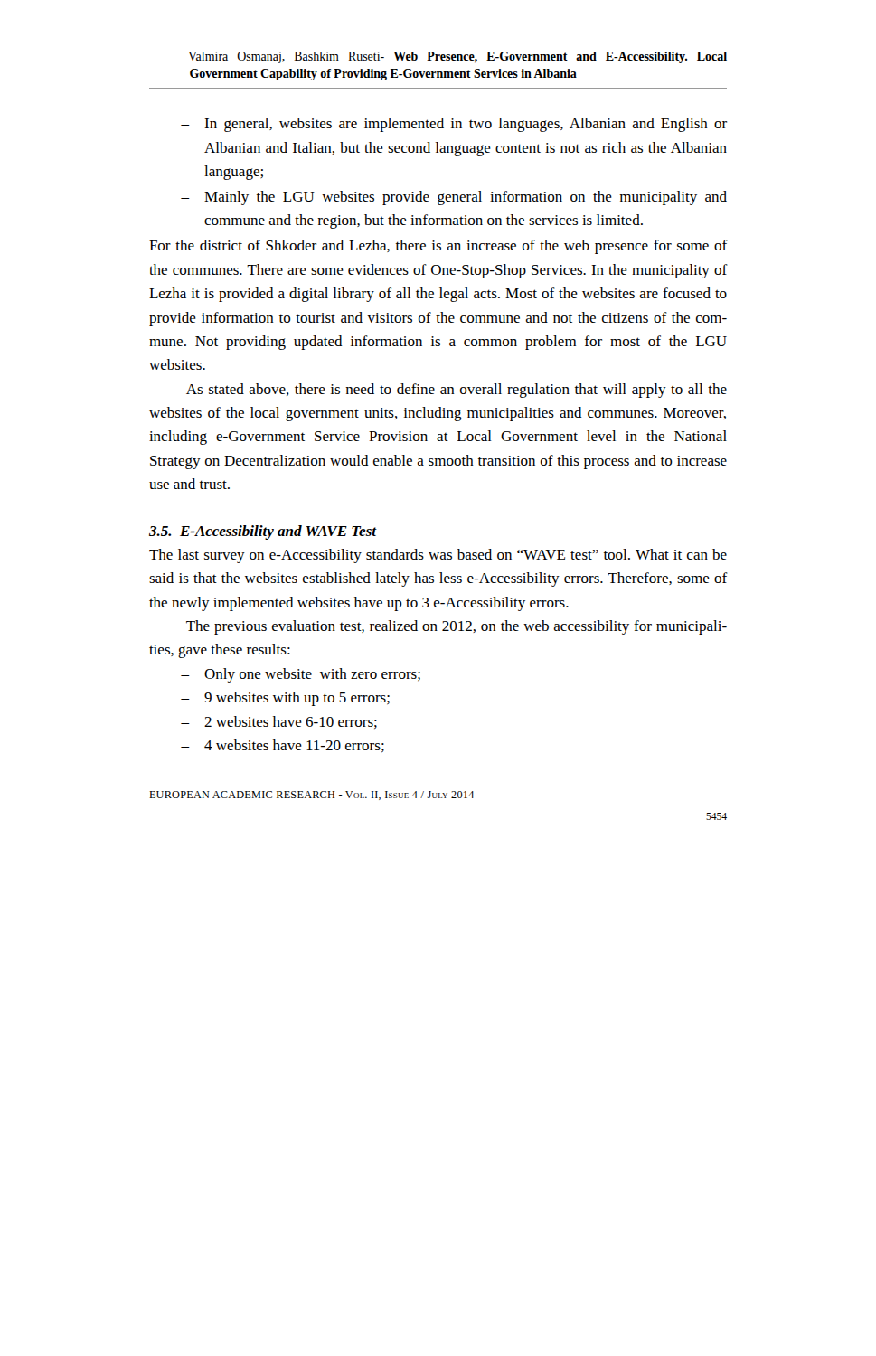Valmira Osmanaj, Bashkim Ruseti- Web Presence, E-Government and E-Accessibility. Local Government Capability of Providing E-Government Services in Albania
In general, websites are implemented in two languages, Albanian and English or Albanian and Italian, but the second language content is not as rich as the Albanian language;
Mainly the LGU websites provide general information on the municipality and commune and the region, but the information on the services is limited.
For the district of Shkoder and Lezha, there is an increase of the web presence for some of the communes. There are some evidences of One-Stop-Shop Services. In the municipality of Lezha it is provided a digital library of all the legal acts. Most of the websites are focused to provide information to tourist and visitors of the commune and not the citizens of the commune. Not providing updated information is a common problem for most of the LGU websites.
As stated above, there is need to define an overall regulation that will apply to all the websites of the local government units, including municipalities and communes. Moreover, including e-Government Service Provision at Local Government level in the National Strategy on Decentralization would enable a smooth transition of this process and to increase use and trust.
3.5. E-Accessibility and WAVE Test
The last survey on e-Accessibility standards was based on “WAVE test” tool. What it can be said is that the websites established lately has less e-Accessibility errors. Therefore, some of the newly implemented websites have up to 3 e-Accessibility errors.
The previous evaluation test, realized on 2012, on the web accessibility for municipalities, gave these results:
Only one website with zero errors;
9 websites with up to 5 errors;
2 websites have 6-10 errors;
4 websites have 11-20 errors;
EUROPEAN ACADEMIC RESEARCH - Vol. II, Issue 4 / July 2014
5454